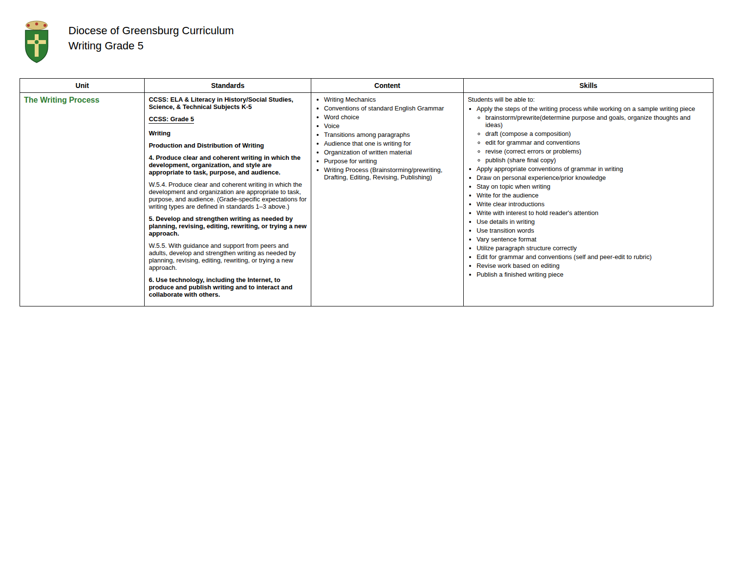Diocese of Greensburg Curriculum
Writing Grade 5
| Unit | Standards | Content | Skills |
| --- | --- | --- | --- |
| The Writing Process | CCSS: ELA & Literacy in History/Social Studies, Science, & Technical Subjects K-5 CCSS: Grade 5 Writing Production and Distribution of Writing 4. Produce clear and coherent writing in which the development, organization, and style are appropriate to task, purpose, and audience. W.5.4. Produce clear and coherent writing in which the development and organization are appropriate to task, purpose, and audience. (Grade-specific expectations for writing types are defined in standards 1–3 above.) 5. Develop and strengthen writing as needed by planning, revising, editing, rewriting, or trying a new approach. W.5.5. With guidance and support from peers and adults, develop and strengthen writing as needed by planning, revising, editing, rewriting, or trying a new approach. 6. Use technology, including the Internet, to produce and publish writing and to interact and collaborate with others. | Writing Mechanics Conventions of standard English Grammar Word choice Voice Transitions among paragraphs Audience that one is writing for Organization of written material Purpose for writing Writing Process (Brainstorming/prewriting, Drafting, Editing, Revising, Publishing) | Students will be able to: Apply the steps of the writing process while working on a sample writing piece brainstorm/prewrite(determine purpose and goals, organize thoughts and ideas) draft (compose a composition) edit for grammar and conventions revise (correct errors or problems) publish (share final copy) Apply appropriate conventions of grammar in writing Draw on personal experience/prior knowledge Stay on topic when writing Write for the audience Write clear introductions Write with interest to hold reader's attention Use details in writing Use transition words Vary sentence format Utilize paragraph structure correctly Edit for grammar and conventions (self and peer-edit to rubric) Revise work based on editing Publish a finished writing piece |